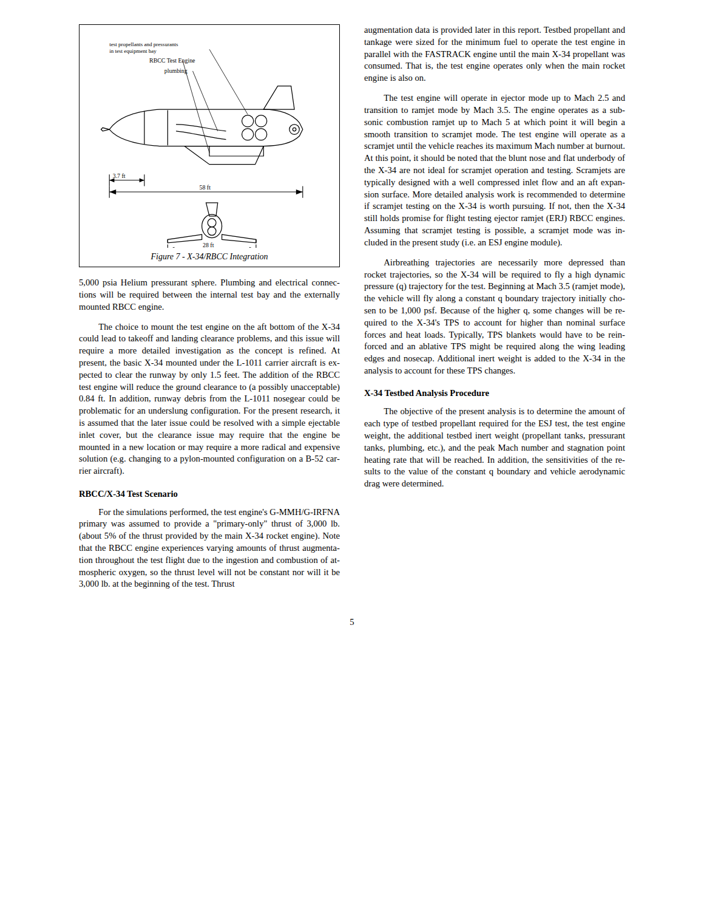test propellants and pressurants in test equipment bay RBCC Test Engine plumbing 3.7 ft 58 ft 28 ft
Figure 7 - X-34/RBCC Integration
5,000 psia Helium pressurant sphere. Plumbing and electrical connections will be required between the internal test bay and the externally mounted RBCC engine.
The choice to mount the test engine on the aft bottom of the X-34 could lead to takeoff and landing clearance problems, and this issue will require a more detailed investigation as the concept is refined. At present, the basic X-34 mounted under the L-1011 carrier aircraft is expected to clear the runway by only 1.5 feet. The addition of the RBCC test engine will reduce the ground clearance to (a possibly unacceptable) 0.84 ft. In addition, runway debris from the L-1011 nosegear could be problematic for an underslung configuration. For the present research, it is assumed that the later issue could be resolved with a simple ejectable inlet cover, but the clearance issue may require that the engine be mounted in a new location or may require a more radical and expensive solution (e.g. changing to a pylon-mounted configuration on a B-52 carrier aircraft).
RBCC/X-34 Test Scenario
For the simulations performed, the test engine's G-MMH/G-IRFNA primary was assumed to provide a "primary-only" thrust of 3,000 lb. (about 5% of the thrust provided by the main X-34 rocket engine). Note that the RBCC engine experiences varying amounts of thrust augmentation throughout the test flight due to the ingestion and combustion of atmospheric oxygen, so the thrust level will not be constant nor will it be 3,000 lb. at the beginning of the test. Thrust
augmentation data is provided later in this report. Testbed propellant and tankage were sized for the minimum fuel to operate the test engine in parallel with the FASTRACK engine until the main X-34 propellant was consumed. That is, the test engine operates only when the main rocket engine is also on.
The test engine will operate in ejector mode up to Mach 2.5 and transition to ramjet mode by Mach 3.5. The engine operates as a subsonic combustion ramjet up to Mach 5 at which point it will begin a smooth transition to scramjet mode. The test engine will operate as a scramjet until the vehicle reaches its maximum Mach number at burnout. At this point, it should be noted that the blunt nose and flat underbody of the X-34 are not ideal for scramjet operation and testing. Scramjets are typically designed with a well compressed inlet flow and an aft expansion surface. More detailed analysis work is recommended to determine if scramjet testing on the X-34 is worth pursuing. If not, then the X-34 still holds promise for flight testing ejector ramjet (ERJ) RBCC engines. Assuming that scramjet testing is possible, a scramjet mode was included in the present study (i.e. an ESJ engine module).
Airbreathing trajectories are necessarily more depressed than rocket trajectories, so the X-34 will be required to fly a high dynamic pressure (q) trajectory for the test. Beginning at Mach 3.5 (ramjet mode), the vehicle will fly along a constant q boundary trajectory initially chosen to be 1,000 psf. Because of the higher q, some changes will be required to the X-34's TPS to account for higher than nominal surface forces and heat loads. Typically, TPS blankets would have to be reinforced and an ablative TPS might be required along the wing leading edges and nosecap. Additional inert weight is added to the X-34 in the analysis to account for these TPS changes.
X-34 Testbed Analysis Procedure
The objective of the present analysis is to determine the amount of each type of testbed propellant required for the ESJ test, the test engine weight, the additional testbed inert weight (propellant tanks, pressurant tanks, plumbing, etc.), and the peak Mach number and stagnation point heating rate that will be reached. In addition, the sensitivities of the results to the value of the constant q boundary and vehicle aerodynamic drag were determined.
5